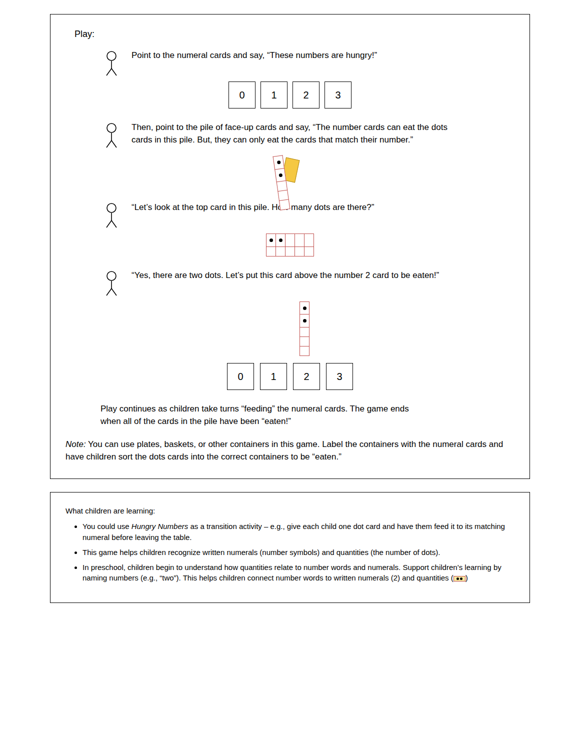Play:
Point to the numeral cards and say, “These numbers are hungry!”
0
1
2
3
Then, point to the pile of face-up cards and say, “The number cards can eat the dots cards in this pile. But, they can only eat the cards that match their number.”
“Let’s look at the top card in this pile. How many dots are there?”
“Yes, there are two dots. Let’s put this card above the number 2 card to be eaten!”
0
1
2
3
Play continues as children take turns “feeding” the numeral cards. The game ends when all of the cards in the pile have been “eaten!”
Note: You can use plates, baskets, or other containers in this game. Label the containers with the numeral cards and have children sort the dots cards into the correct containers to be “eaten.”
What children are learning:
You could use Hungry Numbers as a transition activity – e.g., give each child one dot card and have them feed it to its matching numeral before leaving the table.
This game helps children recognize written numerals (number symbols) and quantities (the number of dots).
In preschool, children begin to understand how quantities relate to number words and numerals. Support children’s learning by naming numbers (e.g., “two”). This helps children connect number words to written numerals (2) and quantities ( )